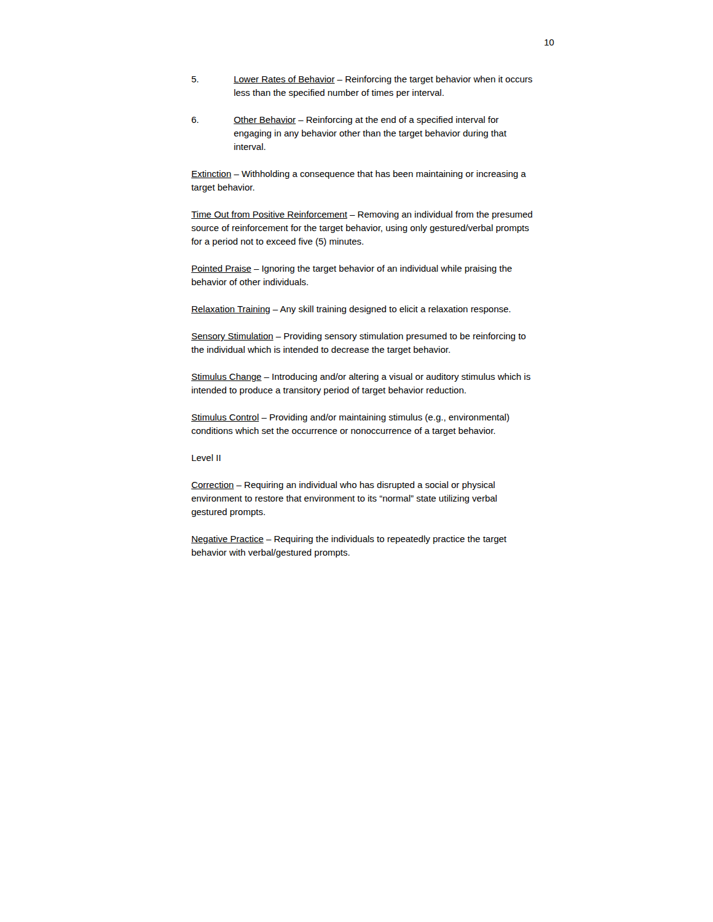10
5. Lower Rates of Behavior – Reinforcing the target behavior when it occurs less than the specified number of times per interval.
6. Other Behavior – Reinforcing at the end of a specified interval for engaging in any behavior other than the target behavior during that interval.
Extinction – Withholding a consequence that has been maintaining or increasing a target behavior.
Time Out from Positive Reinforcement – Removing an individual from the presumed source of reinforcement for the target behavior, using only gestured/verbal prompts for a period not to exceed five (5) minutes.
Pointed Praise – Ignoring the target behavior of an individual while praising the behavior of other individuals.
Relaxation Training – Any skill training designed to elicit a relaxation response.
Sensory Stimulation – Providing sensory stimulation presumed to be reinforcing to the individual which is intended to decrease the target behavior.
Stimulus Change – Introducing and/or altering a visual or auditory stimulus which is intended to produce a transitory period of target behavior reduction.
Stimulus Control – Providing and/or maintaining stimulus (e.g., environmental) conditions which set the occurrence or nonoccurrence of a target behavior.
Level II
Correction – Requiring an individual who has disrupted a social or physical environment to restore that environment to its “normal” state utilizing verbal gestured prompts.
Negative Practice – Requiring the individuals to repeatedly practice the target behavior with verbal/gestured prompts.